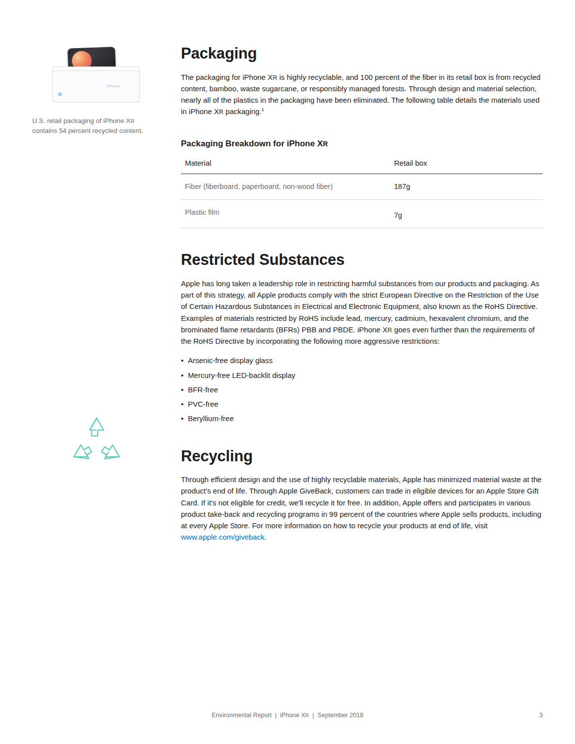iPhone
U.S. retail packaging of iPhone XR contains 54 percent recycled content.
Packaging
The packaging for iPhone XR is highly recyclable, and 100 percent of the fiber in its retail box is from recycled content, bamboo, waste sugarcane, or responsibly managed forests. Through design and material selection, nearly all of the plastics in the packaging have been eliminated. The following table details the materials used in iPhone XR packaging.1
Packaging Breakdown for iPhone XR
| Material | Retail box |
| --- | --- |
| Fiber (fiberboard, paperboard, non-wood fiber) | 187g |
| Plastic film | 7g |
Restricted Substances
Apple has long taken a leadership role in restricting harmful substances from our products and packaging. As part of this strategy, all Apple products comply with the strict European Directive on the Restriction of the Use of Certain Hazardous Substances in Electrical and Electronic Equipment, also known as the RoHS Directive. Examples of materials restricted by RoHS include lead, mercury, cadmium, hexavalent chromium, and the brominated flame retardants (BFRs) PBB and PBDE. iPhone XR goes even further than the requirements of the RoHS Directive by incorporating the following more aggressive restrictions:
Arsenic-free display glass
Mercury-free LED-backlit display
BFR-free
PVC-free
Beryllium-free
Recycling
Through efficient design and the use of highly recyclable materials, Apple has minimized material waste at the product's end of life. Through Apple GiveBack, customers can trade in eligible devices for an Apple Store Gift Card. If it's not eligible for credit, we'll recycle it for free. In addition, Apple offers and participates in various product take-back and recycling programs in 99 percent of the countries where Apple sells products, including at every Apple Store. For more information on how to recycle your products at end of life, visit www.apple.com/giveback.
Environmental Report | iPhone XR | September 2018 3